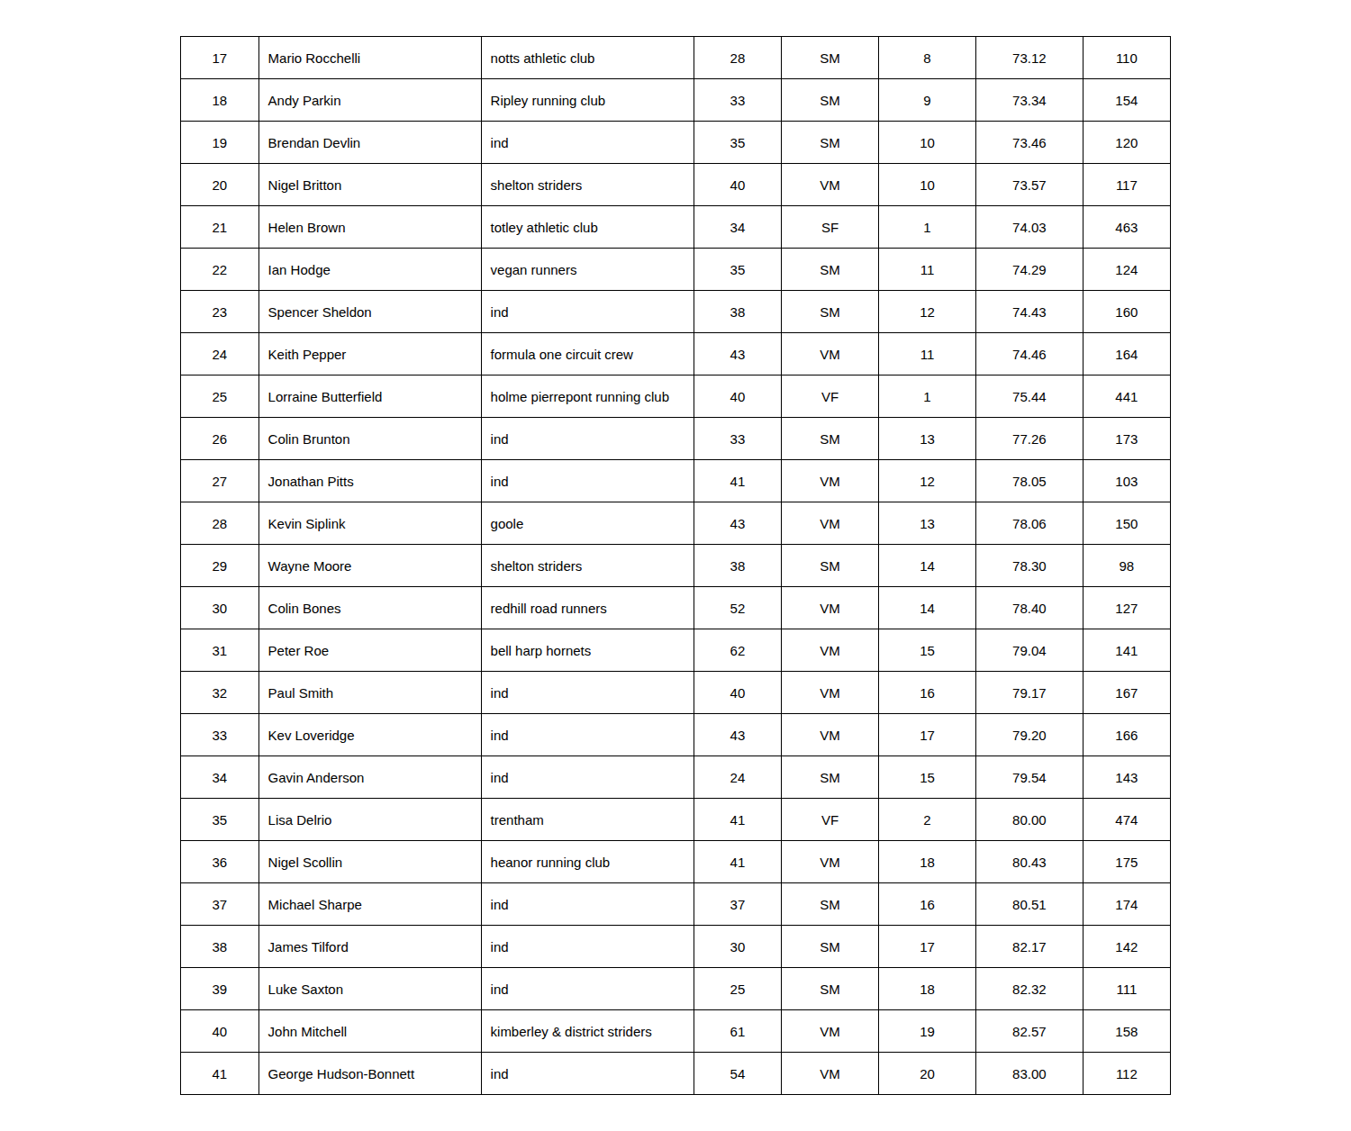| 17 | Mario Rocchelli | notts athletic club | 28 | SM | 8 | 73.12 | 110 |
| 18 | Andy Parkin | Ripley running club | 33 | SM | 9 | 73.34 | 154 |
| 19 | Brendan Devlin | ind | 35 | SM | 10 | 73.46 | 120 |
| 20 | Nigel Britton | shelton striders | 40 | VM | 10 | 73.57 | 117 |
| 21 | Helen Brown | totley athletic club | 34 | SF | 1 | 74.03 | 463 |
| 22 | Ian Hodge | vegan runners | 35 | SM | 11 | 74.29 | 124 |
| 23 | Spencer Sheldon | ind | 38 | SM | 12 | 74.43 | 160 |
| 24 | Keith Pepper | formula one circuit crew | 43 | VM | 11 | 74.46 | 164 |
| 25 | Lorraine Butterfield | holme pierrepont running club | 40 | VF | 1 | 75.44 | 441 |
| 26 | Colin Brunton | ind | 33 | SM | 13 | 77.26 | 173 |
| 27 | Jonathan Pitts | ind | 41 | VM | 12 | 78.05 | 103 |
| 28 | Kevin Siplink | goole | 43 | VM | 13 | 78.06 | 150 |
| 29 | Wayne Moore | shelton striders | 38 | SM | 14 | 78.30 | 98 |
| 30 | Colin Bones | redhill road runners | 52 | VM | 14 | 78.40 | 127 |
| 31 | Peter Roe | bell harp hornets | 62 | VM | 15 | 79.04 | 141 |
| 32 | Paul Smith | ind | 40 | VM | 16 | 79.17 | 167 |
| 33 | Kev Loveridge | ind | 43 | VM | 17 | 79.20 | 166 |
| 34 | Gavin Anderson | ind | 24 | SM | 15 | 79.54 | 143 |
| 35 | Lisa Delrio | trentham | 41 | VF | 2 | 80.00 | 474 |
| 36 | Nigel Scollin | heanor running club | 41 | VM | 18 | 80.43 | 175 |
| 37 | Michael Sharpe | ind | 37 | SM | 16 | 80.51 | 174 |
| 38 | James Tilford | ind | 30 | SM | 17 | 82.17 | 142 |
| 39 | Luke Saxton | ind | 25 | SM | 18 | 82.32 | 111 |
| 40 | John Mitchell | kimberley & district striders | 61 | VM | 19 | 82.57 | 158 |
| 41 | George Hudson-Bonnett | ind | 54 | VM | 20 | 83.00 | 112 |